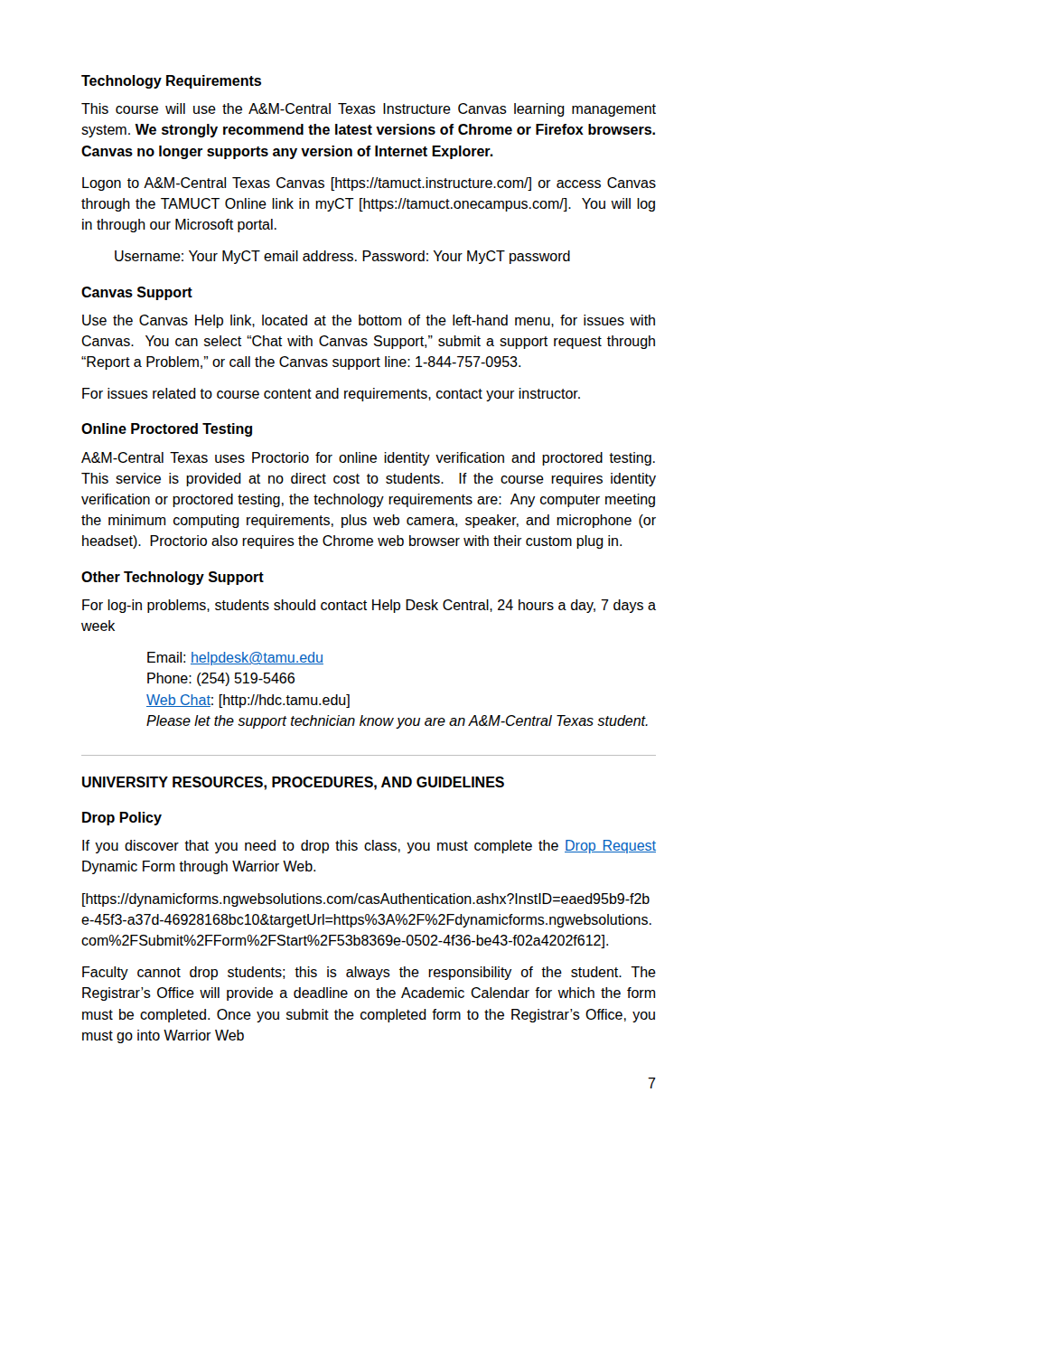Technology Requirements
This course will use the A&M-Central Texas Instructure Canvas learning management system. We strongly recommend the latest versions of Chrome or Firefox browsers. Canvas no longer supports any version of Internet Explorer.
Logon to A&M-Central Texas Canvas [https://tamuct.instructure.com/] or access Canvas through the TAMUCT Online link in myCT [https://tamuct.onecampus.com/]. You will log in through our Microsoft portal.
Username: Your MyCT email address. Password: Your MyCT password
Canvas Support
Use the Canvas Help link, located at the bottom of the left-hand menu, for issues with Canvas. You can select “Chat with Canvas Support,” submit a support request through “Report a Problem,” or call the Canvas support line: 1-844-757-0953.
For issues related to course content and requirements, contact your instructor.
Online Proctored Testing
A&M-Central Texas uses Proctorio for online identity verification and proctored testing. This service is provided at no direct cost to students. If the course requires identity verification or proctored testing, the technology requirements are: Any computer meeting the minimum computing requirements, plus web camera, speaker, and microphone (or headset). Proctorio also requires the Chrome web browser with their custom plug in.
Other Technology Support
For log-in problems, students should contact Help Desk Central, 24 hours a day, 7 days a week
Email: helpdesk@tamu.edu
Phone: (254) 519-5466
Web Chat: [http://hdc.tamu.edu]
Please let the support technician know you are an A&M-Central Texas student.
UNIVERSITY RESOURCES, PROCEDURES, AND GUIDELINES
Drop Policy
If you discover that you need to drop this class, you must complete the Drop Request Dynamic Form through Warrior Web.
[https://dynamicforms.ngwebsolutions.com/casAuthentication.ashx?InstID=eaed95b9-f2be-45f3-a37d-46928168bc10&targetUrl=https%3A%2F%2Fdynamicforms.ngwebsolutions.com%2FSubmit%2FForm%2FStart%2F53b8369e-0502-4f36-be43-f02a4202f612].
Faculty cannot drop students; this is always the responsibility of the student. The Registrar’s Office will provide a deadline on the Academic Calendar for which the form must be completed. Once you submit the completed form to the Registrar’s Office, you must go into Warrior Web
7